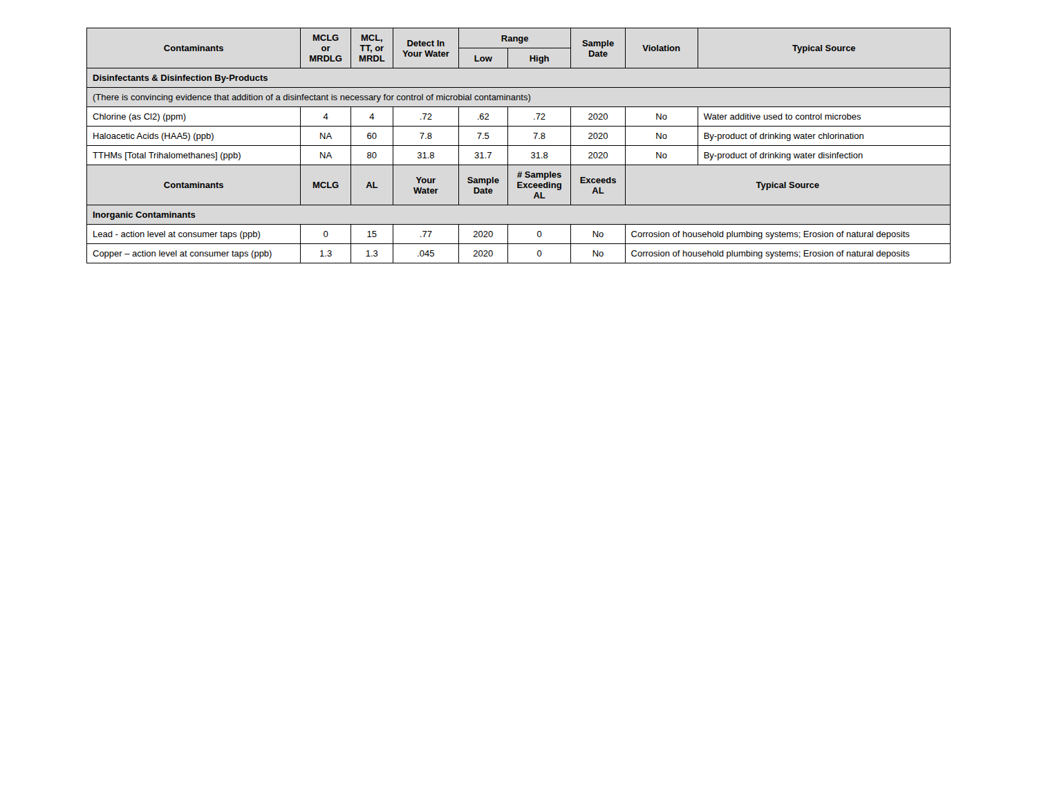| Contaminants | MCLG or MRDLG | MCL, TT, or MRDL | Detect In Your Water | Range | Sample Date | Violation | Typical Source |
| --- | --- | --- | --- | --- | --- | --- | --- |
| Low | High |
| Disinfectants & Disinfection By-Products |
| (There is convincing evidence that addition of a disinfectant is necessary for control of microbial contaminants) |
| Chlorine (as Cl2) (ppm) | 4 | 4 | .72 | .62 | .72 | 2020 | No | Water additive used to control microbes |
| Haloacetic Acids (HAA5) (ppb) | NA | 60 | 7.8 | 7.5 | 7.8 | 2020 | No | By-product of drinking water chlorination |
| TTHMs [Total Trihalomethanes] (ppb) | NA | 80 | 31.8 | 31.7 | 31.8 | 2020 | No | By-product of drinking water disinfection |
| Contaminants | MCLG | AL | Your Water | Sample Date | # Samples Exceeding AL | Exceeds AL | Typical Source |
| Inorganic Contaminants |
| Lead - action level at consumer taps (ppb) | 0 | 15 | .77 | 2020 | 0 | No | Corrosion of household plumbing systems; Erosion of natural deposits |
| Copper – action level at consumer taps (ppb) | 1.3 | 1.3 | .045 | 2020 | 0 | No | Corrosion of household plumbing systems; Erosion of natural deposits |